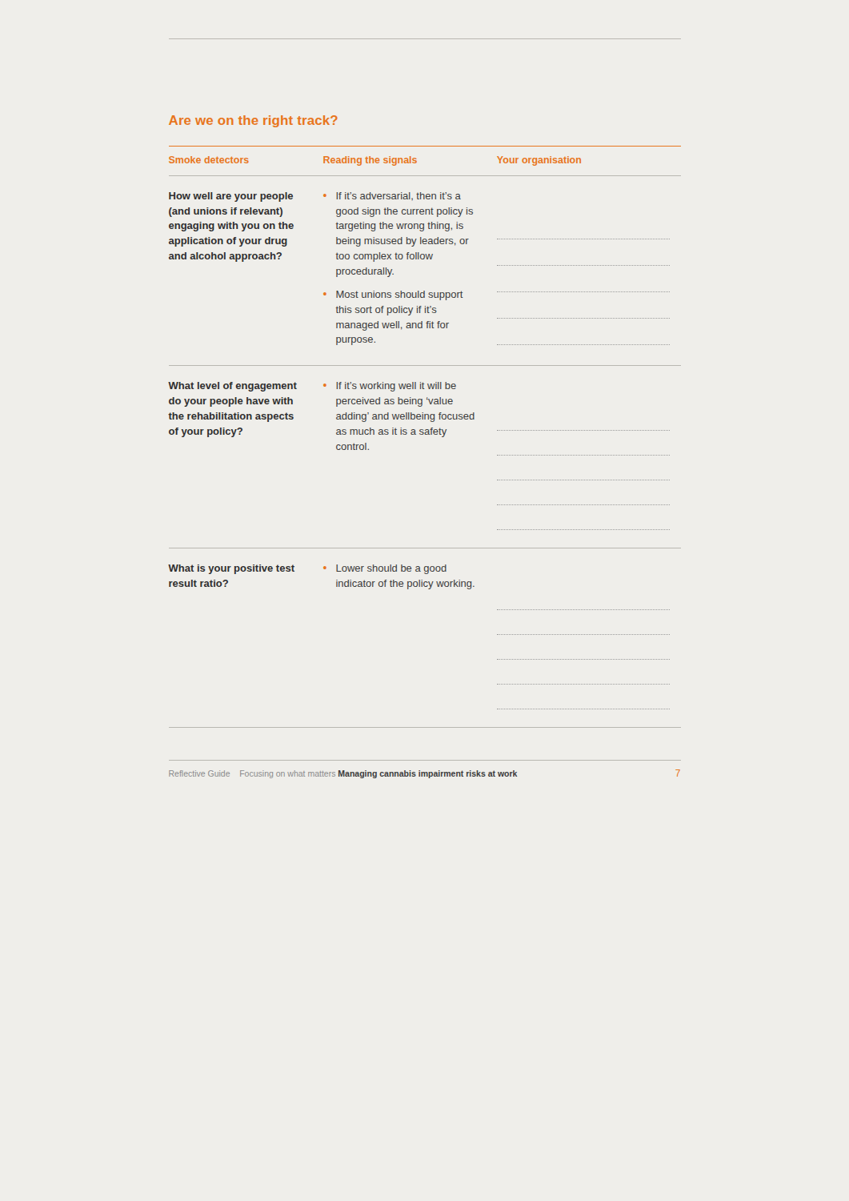Are we on the right track?
| Smoke detectors | Reading the signals | Your organisation |
| --- | --- | --- |
| How well are your people (and unions if relevant) engaging with you on the application of your drug and alcohol approach? | If it’s adversarial, then it’s a good sign the current policy is targeting the wrong thing, is being misused by leaders, or too complex to follow procedurally. Most unions should support this sort of policy if it’s managed well, and fit for purpose. | |
| What level of engagement do your people have with the rehabilitation aspects of your policy? | If it’s working well it will be perceived as being ‘value adding’ and wellbeing focused as much as it is a safety control. | |
| What is your positive test result ratio? | Lower should be a good indicator of the policy working. | |
Reflective Guide Focusing on what matters Managing cannabis impairment risks at work
7